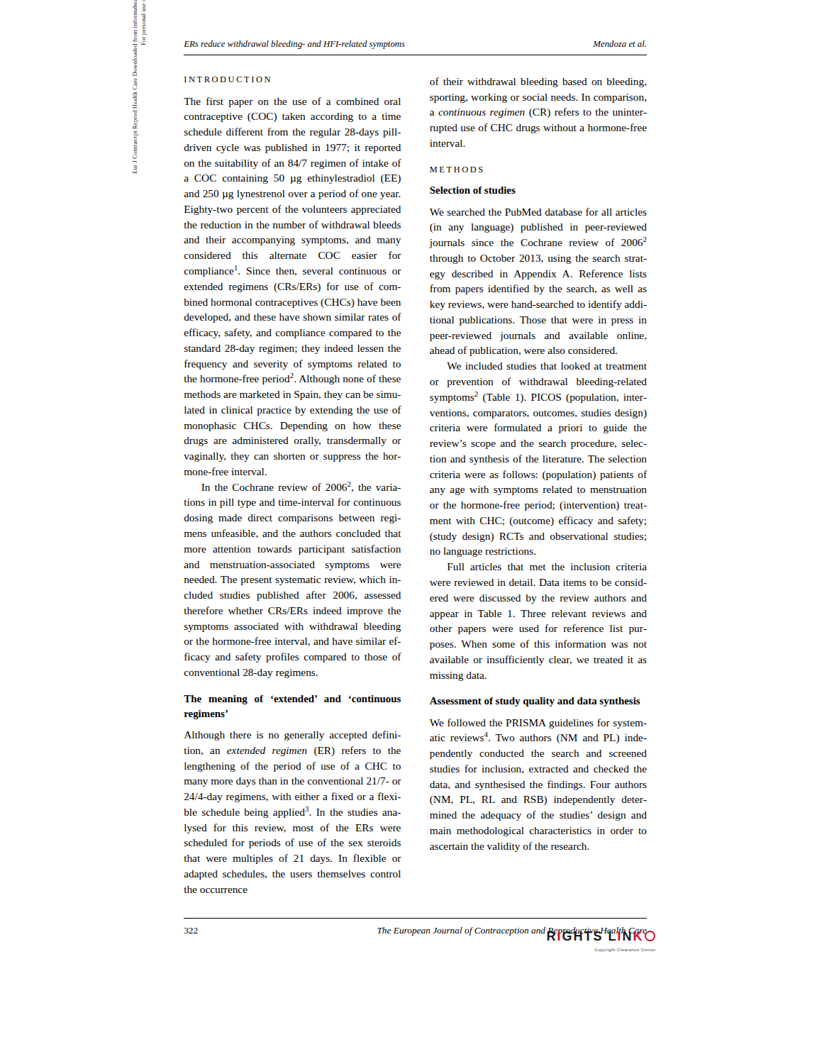Eur J Contracept Reprod Health Care Downloaded from informahealthcare.com by HINARI on 10/17/14 For personal use only.
ERs reduce withdrawal bleeding- and HFI-related symptoms
Mendoza et al.
Introduction
The first paper on the use of a combined oral contraceptive (COC) taken according to a time schedule different from the regular 28-days pill-driven cycle was published in 1977; it reported on the suitability of an 84/7 regimen of intake of a COC containing 50 µg ethinylestradiol (EE) and 250 µg lynestrenol over a period of one year. Eighty-two percent of the volunteers appreciated the reduction in the number of withdrawal bleeds and their accompanying symptoms, and many considered this alternate COC easier for compliance1. Since then, several continuous or extended regimens (CRs/ERs) for use of combined hormonal contraceptives (CHCs) have been developed, and these have shown similar rates of efficacy, safety, and compliance compared to the standard 28-day regimen; they indeed lessen the frequency and severity of symptoms related to the hormone-free period2. Although none of these methods are marketed in Spain, they can be simulated in clinical practice by extending the use of monophasic CHCs. Depending on how these drugs are administered orally, transdermally or vaginally, they can shorten or suppress the hormone-free interval.
In the Cochrane review of 20062, the variations in pill type and time-interval for continuous dosing made direct comparisons between regimens unfeasible, and the authors concluded that more attention towards participant satisfaction and menstruation-associated symptoms were needed. The present systematic review, which included studies published after 2006, assessed therefore whether CRs/ERs indeed improve the symptoms associated with withdrawal bleeding or the hormone-free interval, and have similar efficacy and safety profiles compared to those of conventional 28-day regimens.
The meaning of ‘extended’ and ‘continuous regimens’
Although there is no generally accepted definition, an extended regimen (ER) refers to the lengthening of the period of use of a CHC to many more days than in the conventional 21/7- or 24/4-day regimens, with either a fixed or a flexible schedule being applied3. In the studies analysed for this review, most of the ERs were scheduled for periods of use of the sex steroids that were multiples of 21 days. In flexible or adapted schedules, the users themselves control the occurrence
of their withdrawal bleeding based on bleeding, sporting, working or social needs. In comparison, a continuous regimen (CR) refers to the uninterrupted use of CHC drugs without a hormone-free interval.
Methods
Selection of studies
We searched the PubMed database for all articles (in any language) published in peer-reviewed journals since the Cochrane review of 20062 through to October 2013, using the search strategy described in Appendix A. Reference lists from papers identified by the search, as well as key reviews, were hand-searched to identify additional publications. Those that were in press in peer-reviewed journals and available online, ahead of publication, were also considered.
We included studies that looked at treatment or prevention of withdrawal bleeding-related symptoms2 (Table 1). PICOS (population, interventions, comparators, outcomes, studies design) criteria were formulated a priori to guide the review’s scope and the search procedure, selection and synthesis of the literature. The selection criteria were as follows: (population) patients of any age with symptoms related to menstruation or the hormone-free period; (intervention) treatment with CHC; (outcome) efficacy and safety; (study design) RCTs and observational studies; no language restrictions.
Full articles that met the inclusion criteria were reviewed in detail. Data items to be considered were discussed by the review authors and appear in Table 1. Three relevant reviews and other papers were used for reference list purposes. When some of this information was not available or insufficiently clear, we treated it as missing data.
Assessment of study quality and data synthesis
We followed the PRISMA guidelines for systematic reviews4. Two authors (NM and PL) independently conducted the search and screened studies for inclusion, extracted and checked the data, and synthesised the findings. Four authors (NM, PL, RL and RSB) independently determined the adequacy of the studies’ design and main methodological characteristics in order to ascertain the validity of the research.
322
The European Journal of Contraception and Reproductive Health Care
RIGHTS LINK
Copyright Clearance Center